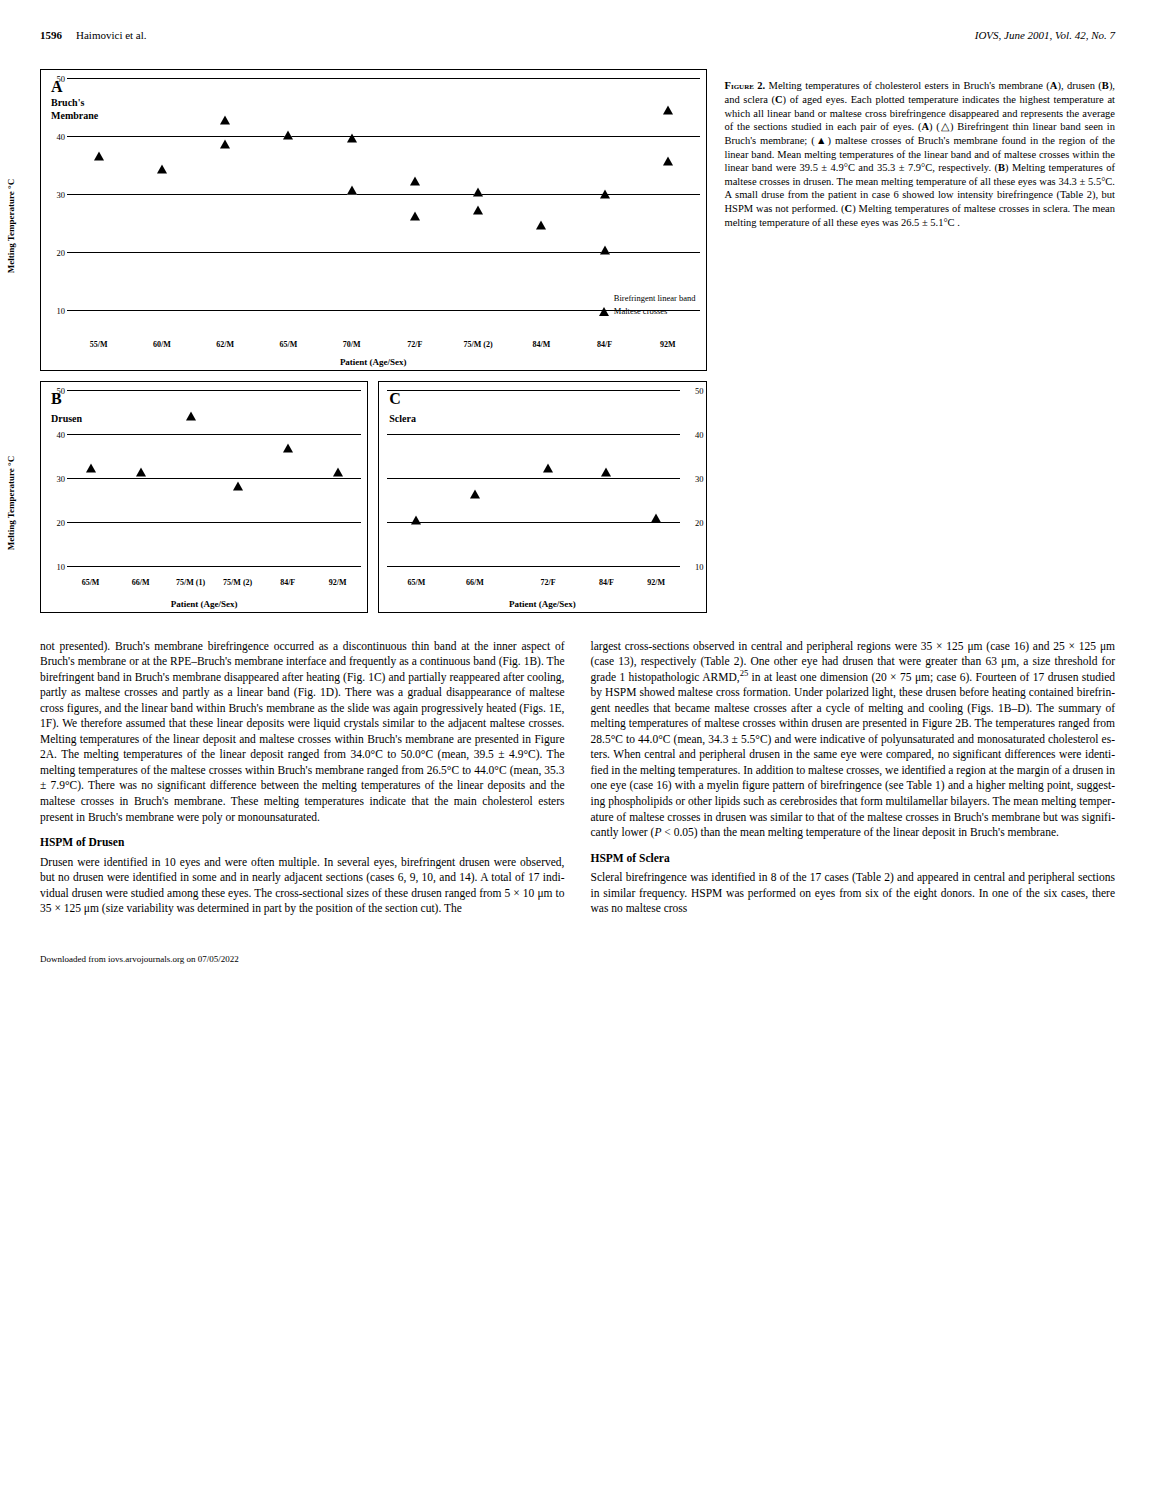1596 Haimovici et al.
IOVS, June 2001, Vol. 42, No. 7
A
Bruch's
Membrane
Melting Temperature °C
50 40 30 20 10
Birefringent linear band
Maltese crosses
55/M 60/M 62/M 65/M 70/M 72/F 75/M (2) 84/M 84/F 92M
Patient (Age/Sex)
B
Drusen
Melting Temperature °C
50 40 30 20 10
65/M 66/M 75/M (1) 75/M (2) 84/F 92/M
Patient (Age/Sex)
C
Sclera
50 40 30 20 10
65/M 66/M 72/F 84/F 92/M
Patient (Age/Sex)
Figure 2. Melting temperatures of cholesterol esters in Bruch's membrane (A), drusen (B), and sclera (C) of aged eyes. Each plotted temperature indicates the highest temperature at which all linear band or maltese cross birefringence disappeared and represents the average of the sections studied in each pair of eyes. (A) (△) Birefringent thin linear band seen in Bruch's membrane; (▲) maltese crosses of Bruch's membrane found in the region of the linear band. Mean melting temperatures of the linear band and of maltese crosses within the linear band were 39.5 ± 4.9°C and 35.3 ± 7.9°C, respectively. (B) Melting temperatures of maltese crosses in drusen. The mean melting temperature of all these eyes was 34.3 ± 5.5°C. A small druse from the patient in case 6 showed low intensity birefringence (Table 2), but HSPM was not performed. (C) Melting temperatures of maltese crosses in sclera. The mean melting temperature of all these eyes was 26.5 ± 5.1°C .
not presented). Bruch's membrane birefringence occurred as a discontinuous thin band at the inner aspect of Bruch's membrane or at the RPE–Bruch's membrane interface and frequently as a continuous band (Fig. 1B). The birefringent band in Bruch's membrane disappeared after heating (Fig. 1C) and partially reappeared after cooling, partly as maltese crosses and partly as a linear band (Fig. 1D). There was a gradual disappearance of maltese cross figures, and the linear band within Bruch's membrane as the slide was again progressively heated (Figs. 1E, 1F). We therefore assumed that these linear deposits were liquid crystals similar to the adjacent maltese crosses. Melting temperatures of the linear deposit and maltese crosses within Bruch's membrane are presented in Figure 2A. The melting temperatures of the linear deposit ranged from 34.0°C to 50.0°C (mean, 39.5 ± 4.9°C). The melting temperatures of the maltese crosses within Bruch's membrane ranged from 26.5°C to 44.0°C (mean, 35.3 ± 7.9°C). There was no significant difference between the melting temperatures of the linear deposits and the maltese crosses in Bruch's membrane. These melting temperatures indicate that the main cholesterol esters present in Bruch's membrane were poly or monounsaturated.
HSPM of Drusen
Drusen were identified in 10 eyes and were often multiple. In several eyes, birefringent drusen were observed, but no drusen were identified in some and in nearly adjacent sections (cases 6, 9, 10, and 14). A total of 17 individual drusen were studied among these eyes. The cross-sectional sizes of these drusen ranged from 5 × 10 μm to 35 × 125 μm (size variability was determined in part by the position of the section cut). The
largest cross-sections observed in central and peripheral regions were 35 × 125 μm (case 16) and 25 × 125 μm (case 13), respectively (Table 2). One other eye had drusen that were greater than 63 μm, a size threshold for grade 1 histopathologic ARMD,25 in at least one dimension (20 × 75 μm; case 6). Fourteen of 17 drusen studied by HSPM showed maltese cross formation. Under polarized light, these drusen before heating contained birefringent needles that became maltese crosses after a cycle of melting and cooling (Figs. 1B–D). The summary of melting temperatures of maltese crosses within drusen are presented in Figure 2B. The temperatures ranged from 28.5°C to 44.0°C (mean, 34.3 ± 5.5°C) and were indicative of polyunsaturated and monosaturated cholesterol esters. When central and peripheral drusen in the same eye were compared, no significant differences were identified in the melting temperatures. In addition to maltese crosses, we identified a region at the margin of a drusen in one eye (case 16) with a myelin figure pattern of birefringence (see Table 1) and a higher melting point, suggesting phospholipids or other lipids such as cerebrosides that form multilamellar bilayers. The mean melting temperature of maltese crosses in drusen was similar to that of the maltese crosses in Bruch's membrane but was significantly lower (P < 0.05) than the mean melting temperature of the linear deposit in Bruch's membrane.
HSPM of Sclera
Scleral birefringence was identified in 8 of the 17 cases (Table 2) and appeared in central and peripheral sections in similar frequency. HSPM was performed on eyes from six of the eight donors. In one of the six cases, there was no maltese cross
Downloaded from iovs.arvojournals.org on 07/05/2022